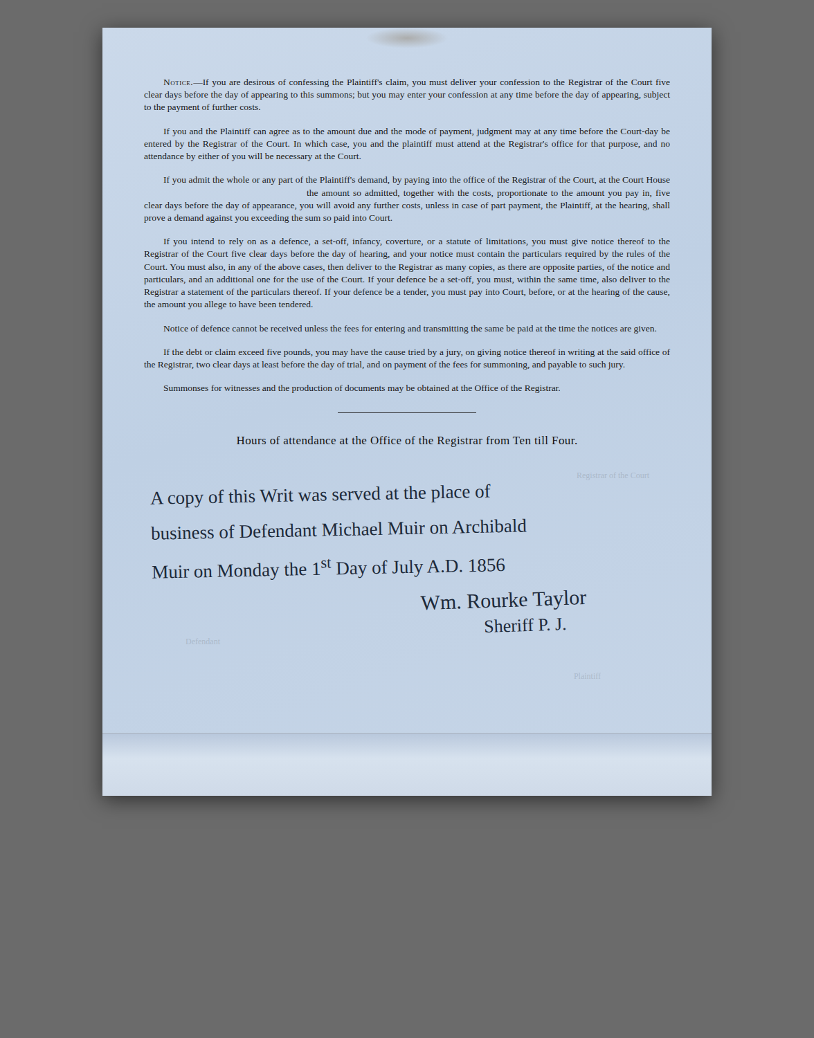Notice.—If you are desirous of confessing the Plaintiff's claim, you must deliver your confession to the Registrar of the Court five clear days before the day of appearing to this summons; but you may enter your confession at any time before the day of appearing, subject to the payment of further costs.
If you and the Plaintiff can agree as to the amount due and the mode of payment, judgment may at any time before the Court-day be entered by the Registrar of the Court. In which case, you and the plaintiff must attend at the Registrar's office for that purpose, and no attendance by either of you will be necessary at the Court.
If you admit the whole or any part of the Plaintiff's demand, by paying into the office of the Registrar of the Court, at the Court House the amount so admitted, together with the costs, proportionate to the amount you pay in, five clear days before the day of appearance, you will avoid any further costs, unless in case of part payment, the Plaintiff, at the hearing, shall prove a demand against you exceeding the sum so paid into Court.
If you intend to rely on as a defence, a set-off, infancy, coverture, or a statute of limitations, you must give notice thereof to the Registrar of the Court five clear days before the day of hearing, and your notice must contain the particulars required by the rules of the Court. You must also, in any of the above cases, then deliver to the Registrar as many copies, as there are opposite parties, of the notice and particulars, and an additional one for the use of the Court. If your defence be a set-off, you must, within the same time, also deliver to the Registrar a statement of the particulars thereof. If your defence be a tender, you must pay into Court, before, or at the hearing of the cause, the amount you allege to have been tendered.
Notice of defence cannot be received unless the fees for entering and transmitting the same be paid at the time the notices are given.
If the debt or claim exceed five pounds, you may have the cause tried by a jury, on giving notice thereof in writing at the said office of the Registrar, two clear days at least before the day of trial, and on payment of the fees for summoning, and payable to such jury.
Summonses for witnesses and the production of documents may be obtained at the Office of the Registrar.
Hours of attendance at the Office of the Registrar from Ten till Four.
A copy of this Writ was served at the place of
business of Defendant Michael Muir on Archibald
Muir on Monday the 1st Day of July A.D. 1856
Wm. Rourke Taylor
Sheriff P. J.
Registrar of the Court
Defendant
Plaintiff